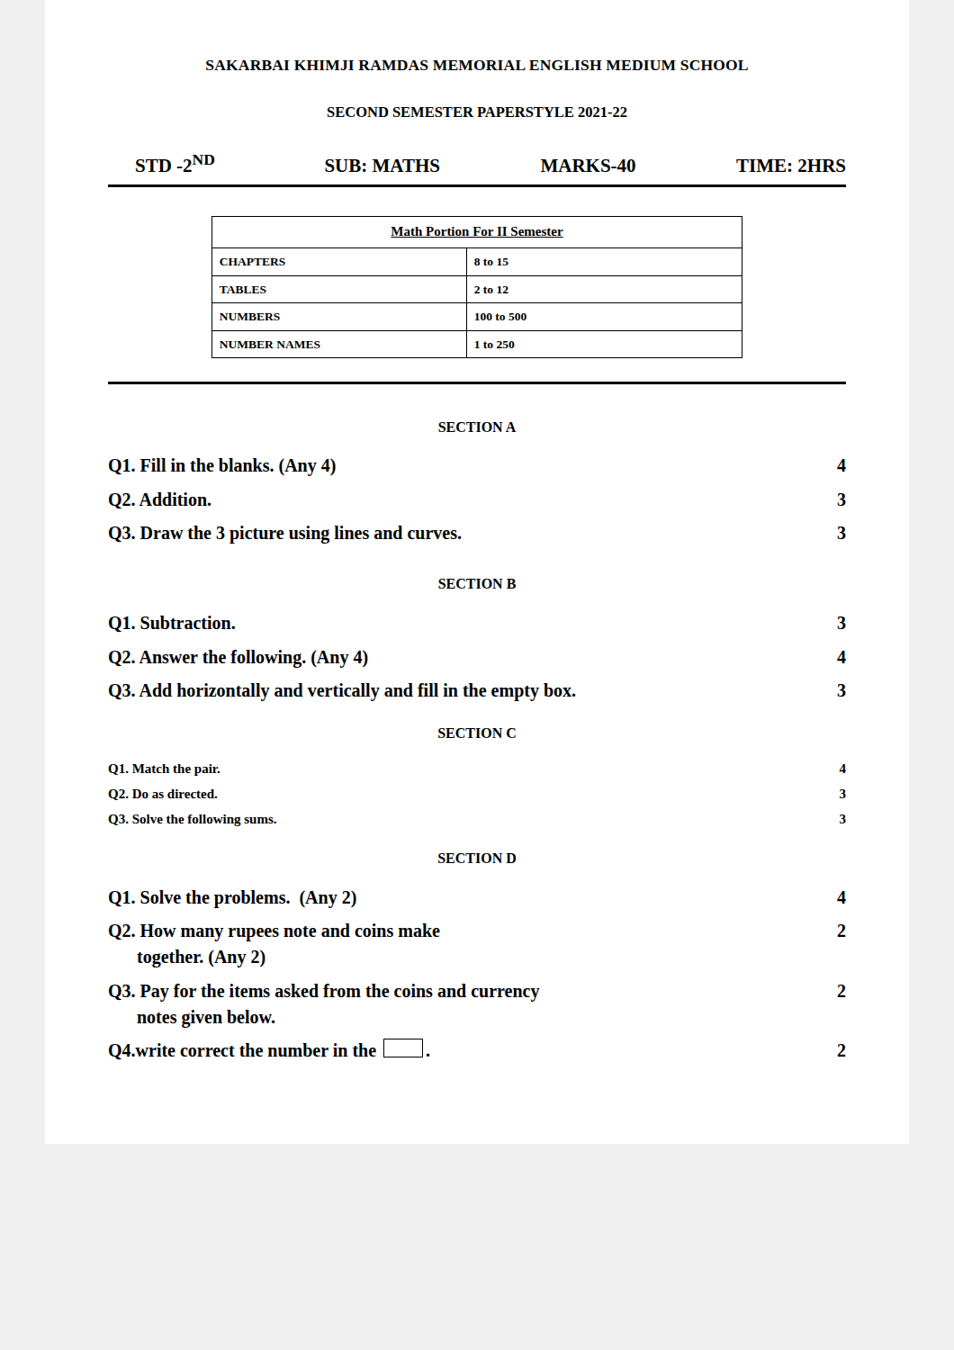SAKARBAI KHIMJI RAMDAS MEMORIAL ENGLISH MEDIUM SCHOOL
SECOND SEMESTER PAPERSTYLE 2021-22
STD -2ND SUB: MATHS MARKS-40 TIME: 2HRS
Math Portion For II Semester
| CHAPTERS | 8 to 15 |
| TABLES | 2 to 12 |
| NUMBERS | 100 to 500 |
| NUMBER NAMES | 1 to 250 |
SECTION A
Q1. Fill in the blanks. (Any 4) 4
Q2. Addition. 3
Q3. Draw the 3 picture using lines and curves. 3
SECTION B
Q1. Subtraction. 3
Q2. Answer the following. (Any 4) 4
Q3. Add horizontally and vertically and fill in the empty box. 3
SECTION C
Q1. Match the pair. 4
Q2. Do as directed. 3
Q3. Solve the following sums. 3
SECTION D
Q1. Solve the problems. (Any 2) 4
Q2. How many rupees note and coins maketogether. (Any 2) 2
Q3. Pay for the items asked from the coins and currencynotes given below. 2
Q4.write correct the number in the . 2